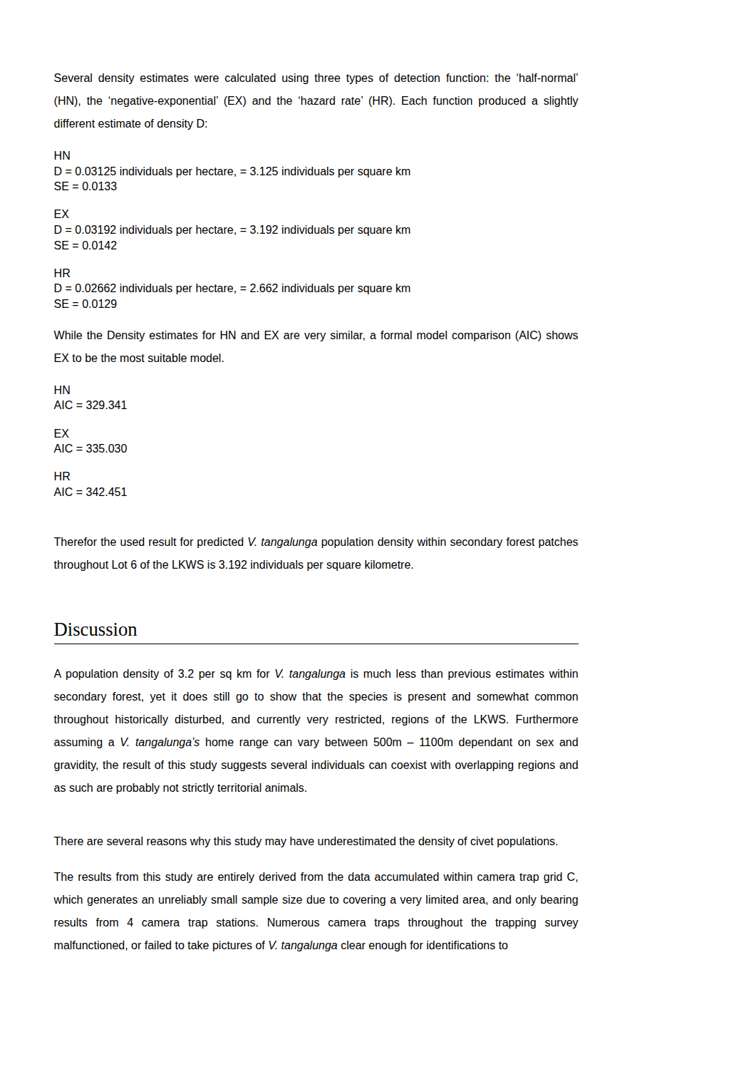Several density estimates were calculated using three types of detection function: the ‘half-normal’ (HN), the ‘negative-exponential’ (EX) and the ‘hazard rate’ (HR). Each function produced a slightly different estimate of density D:
HN
D = 0.03125 individuals per hectare, = 3.125 individuals per square km
SE = 0.0133
EX
D = 0.03192 individuals per hectare, = 3.192 individuals per square km
SE = 0.0142
HR
D = 0.02662 individuals per hectare, = 2.662 individuals per square km
SE = 0.0129
While the Density estimates for HN and EX are very similar, a formal model comparison (AIC) shows EX to be the most suitable model.
HN
AIC = 329.341
EX
AIC = 335.030
HR
AIC = 342.451
Therefor the used result for predicted V. tangalunga population density within secondary forest patches throughout Lot 6 of the LKWS is 3.192 individuals per square kilometre.
Discussion
A population density of 3.2 per sq km for V. tangalunga is much less than previous estimates within secondary forest, yet it does still go to show that the species is present and somewhat common throughout historically disturbed, and currently very restricted, regions of the LKWS. Furthermore assuming a V. tangalunga’s home range can vary between 500m – 1100m dependant on sex and gravidity, the result of this study suggests several individuals can coexist with overlapping regions and as such are probably not strictly territorial animals.
There are several reasons why this study may have underestimated the density of civet populations.
The results from this study are entirely derived from the data accumulated within camera trap grid C, which generates an unreliably small sample size due to covering a very limited area, and only bearing results from 4 camera trap stations. Numerous camera traps throughout the trapping survey malfunctioned, or failed to take pictures of V. tangalunga clear enough for identifications to